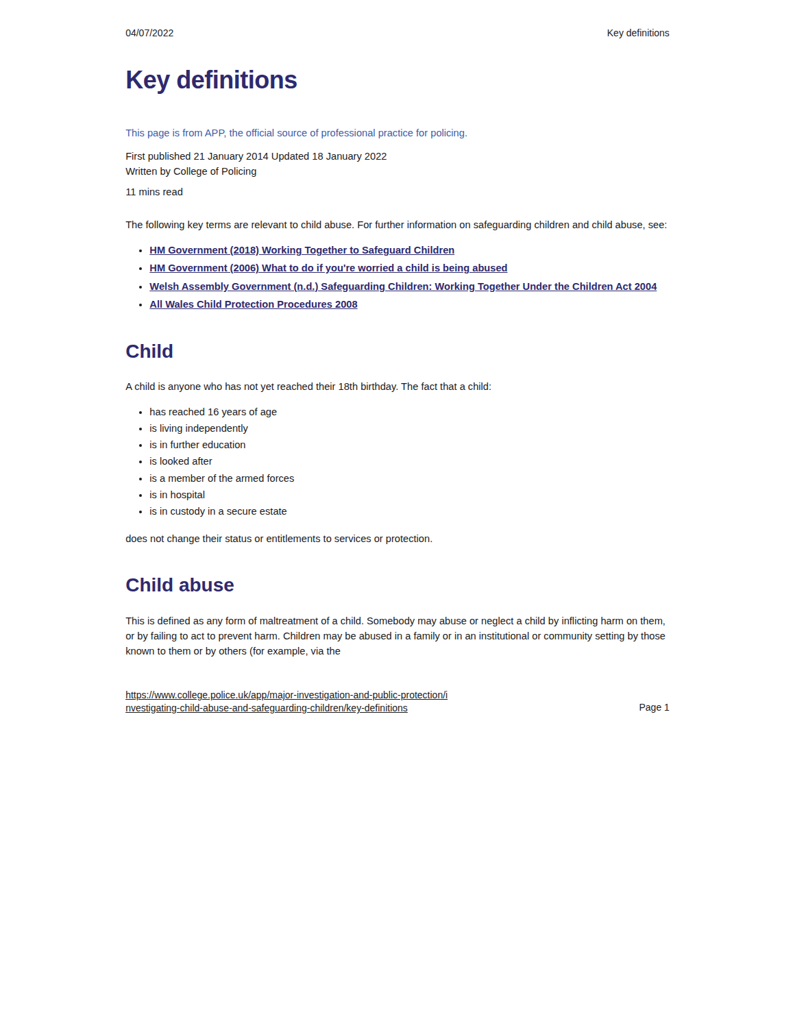04/07/2022 Key definitions
Key definitions
This page is from APP, the official source of professional practice for policing.
First published 21 January 2014 Updated 18 January 2022
Written by College of Policing
11 mins read
The following key terms are relevant to child abuse. For further information on safeguarding children and child abuse, see:
HM Government (2018) Working Together to Safeguard Children
HM Government (2006) What to do if you're worried a child is being abused
Welsh Assembly Government (n.d.) Safeguarding Children: Working Together Under the Children Act 2004
All Wales Child Protection Procedures 2008
Child
A child is anyone who has not yet reached their 18th birthday. The fact that a child:
has reached 16 years of age
is living independently
is in further education
is looked after
is a member of the armed forces
is in hospital
is in custody in a secure estate
does not change their status or entitlements to services or protection.
Child abuse
This is defined as any form of maltreatment of a child. Somebody may abuse or neglect a child by inflicting harm on them, or by failing to act to prevent harm. Children may be abused in a family or in an institutional or community setting by those known to them or by others (for example, via the
https://www.college.police.uk/app/major-investigation-and-public-protection/investigating-child-abuse-and-safeguarding-children/key-definitions Page 1